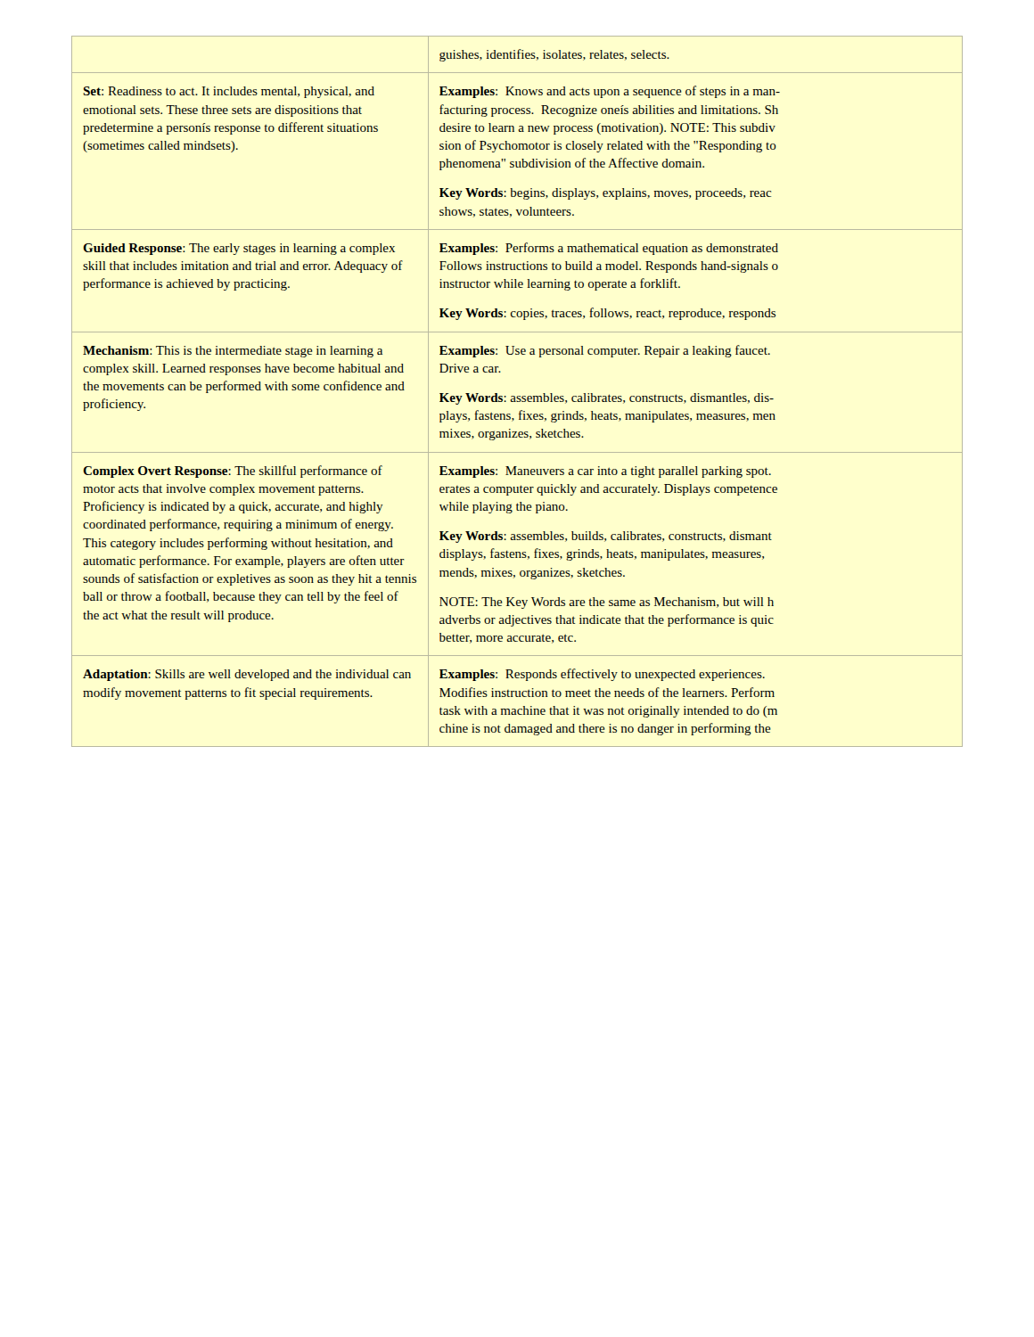| | guishes, identifies, isolates, relates, selects. |
| Set : Readiness to act. It includes mental, physical, and emotional sets. These three sets are dispositions that predetermine a personís response to different situations (sometimes called mindsets). | Examples : Knows and acts upon a sequence of steps in a man- facturing process. Recognize oneís abilities and limitations. Sh desire to learn a new process (motivation). NOTE: This subdiv sion of Psychomotor is closely related with the "Responding to phenomena" subdivision of the Affective domain. Key Words : begins, displays, explains, moves, proceeds, reac shows, states, volunteers. |
| Guided Response : The early stages in learning a complex skill that includes imitation and trial and error. Adequacy of performance is achieved by practicing. | Examples : Performs a mathematical equation as demonstrated Follows instructions to build a model. Responds hand-signals o instructor while learning to operate a forklift. Key Words : copies, traces, follows, react, reproduce, responds |
| Mechanism : This is the intermediate stage in learning a complex skill. Learned responses have become habitual and the movements can be performed with some confidence and proficiency. | Examples : Use a personal computer. Repair a leaking faucet. Drive a car. Key Words : assembles, calibrates, constructs, dismantles, dis- plays, fastens, fixes, grinds, heats, manipulates, measures, men mixes, organizes, sketches. |
| Complex Overt Response : The skillful performance of motor acts that involve complex movement patterns. Proficiency is indicated by a quick, accurate, and highly coordinated performance, requiring a minimum of energy. This category includes performing without hesitation, and automatic performance. For example, players are often utter sounds of satisfaction or expletives as soon as they hit a tennis ball or throw a football, because they can tell by the feel of the act what the result will produce. | Examples : Maneuvers a car into a tight parallel parking spot. erates a computer quickly and accurately. Displays competence while playing the piano. Key Words : assembles, builds, calibrates, constructs, dismant displays, fastens, fixes, grinds, heats, manipulates, measures, mends, mixes, organizes, sketches. NOTE: The Key Words are the same as Mechanism, but will h adverbs or adjectives that indicate that the performance is quic better, more accurate, etc. |
| Adaptation : Skills are well developed and the individual can modify movement patterns to fit special requirements. | Examples : Responds effectively to unexpected experiences. Modifies instruction to meet the needs of the learners. Perform task with a machine that it was not originally intended to do (m chine is not damaged and there is no danger in performing the |